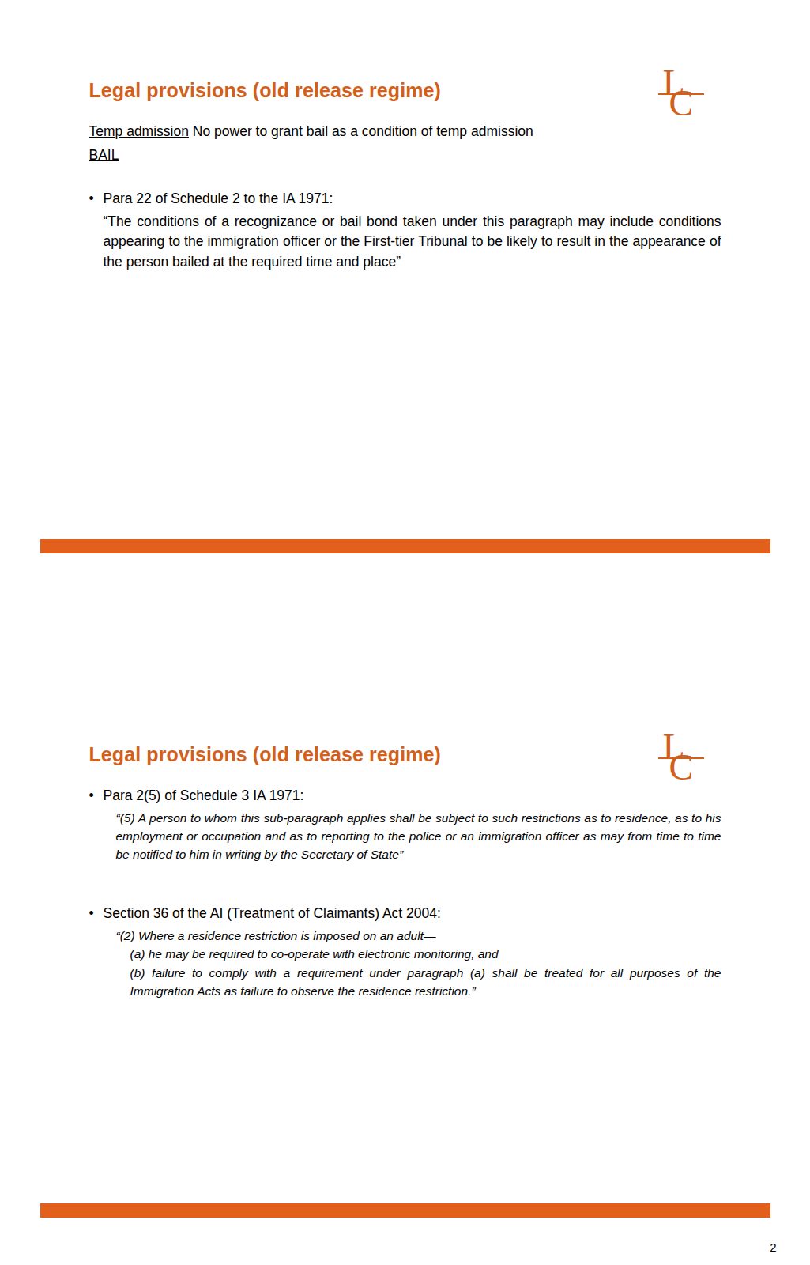L C
Legal provisions (old release regime)
Temp admission No power to grant bail as a condition of temp admission
BAIL
Para 22 of Schedule 2 to the IA 1971:
“The conditions of a recognizance or bail bond taken under this paragraph may include conditions appearing to the immigration officer or the First-tier Tribunal to be likely to result in the appearance of the person bailed at the required time and place”
L C
Legal provisions (old release regime)
Para 2(5) of Schedule 3 IA 1971:
“(5) A person to whom this sub-paragraph applies shall be subject to such restrictions as to residence, as to his employment or occupation and as to reporting to the police or an immigration officer as may from time to time be notified to him in writing by the Secretary of State”
Section 36 of the AI (Treatment of Claimants) Act 2004:
“(2) Where a residence restriction is imposed on an adult— (a) he may be required to co-operate with electronic monitoring, and (b) failure to comply with a requirement under paragraph (a) shall be treated for all purposes of the Immigration Acts as failure to observe the residence restriction.”
2